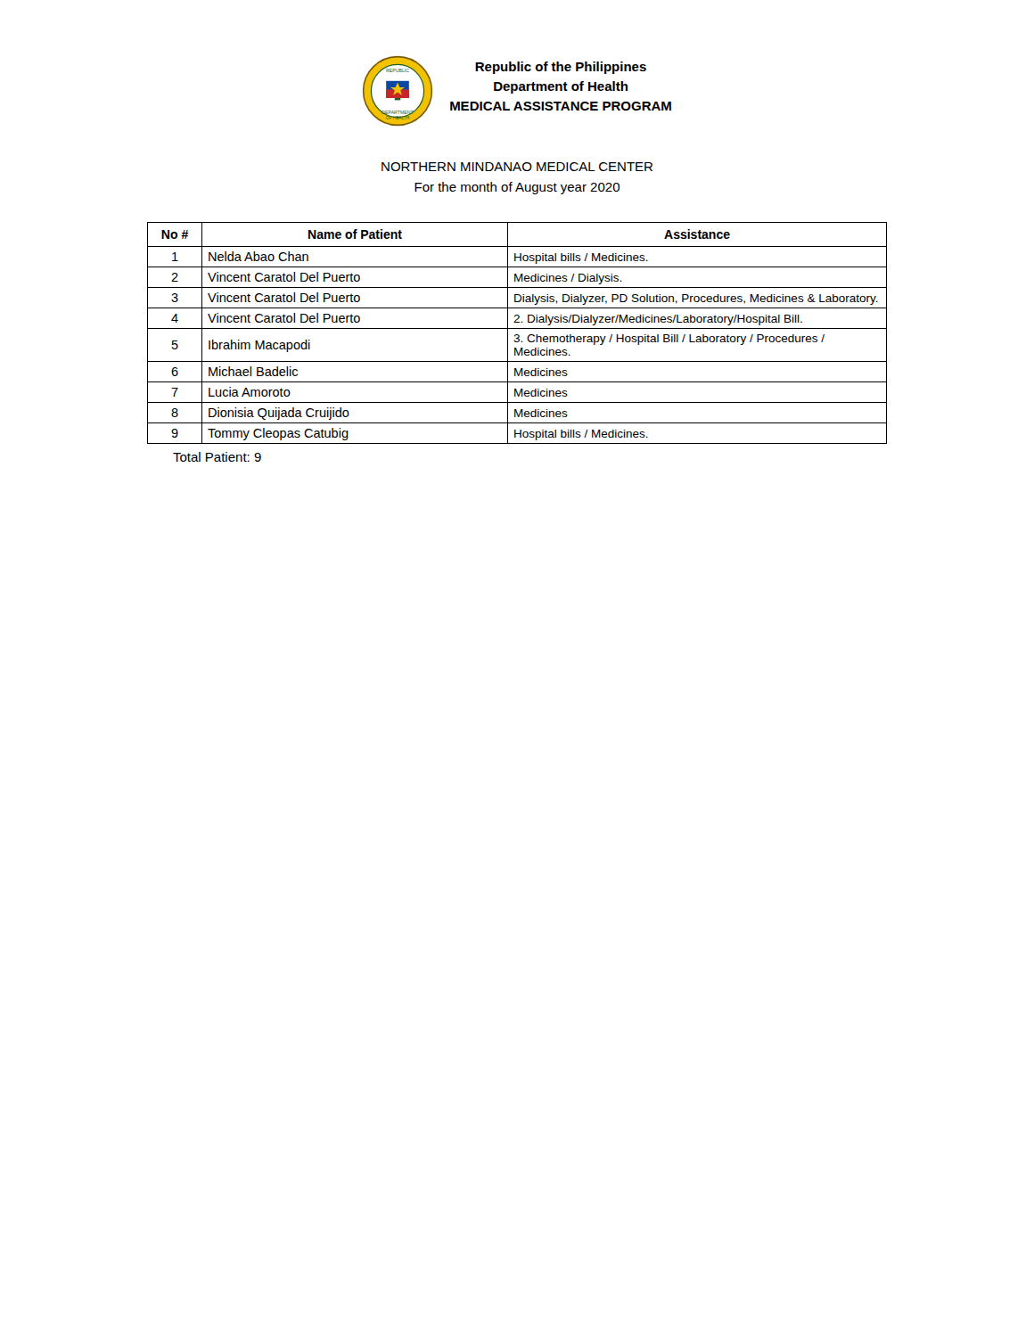REPUBLIC DEPARTMENT OF HEALTH
Republic of the Philippines
Department of Health
MEDICAL ASSISTANCE PROGRAM
NORTHERN MINDANAO MEDICAL CENTER
For the month of August year 2020
| No # | Name of Patient | Assistance |
| --- | --- | --- |
| 1 | Nelda Abao Chan | Hospital bills / Medicines. |
| 2 | Vincent Caratol Del Puerto | Medicines / Dialysis. |
| 3 | Vincent Caratol Del Puerto | Dialysis, Dialyzer, PD Solution, Procedures, Medicines & Laboratory. |
| 4 | Vincent Caratol Del Puerto | 2. Dialysis/Dialyzer/Medicines/Laboratory/Hospital Bill. |
| 5 | Ibrahim Macapodi | 3. Chemotherapy / Hospital Bill / Laboratory / Procedures / Medicines. |
| 6 | Michael Badelic | Medicines |
| 7 | Lucia Amoroto | Medicines |
| 8 | Dionisia Quijada Cruijido | Medicines |
| 9 | Tommy Cleopas Catubig | Hospital bills / Medicines. |
Total Patient: 9